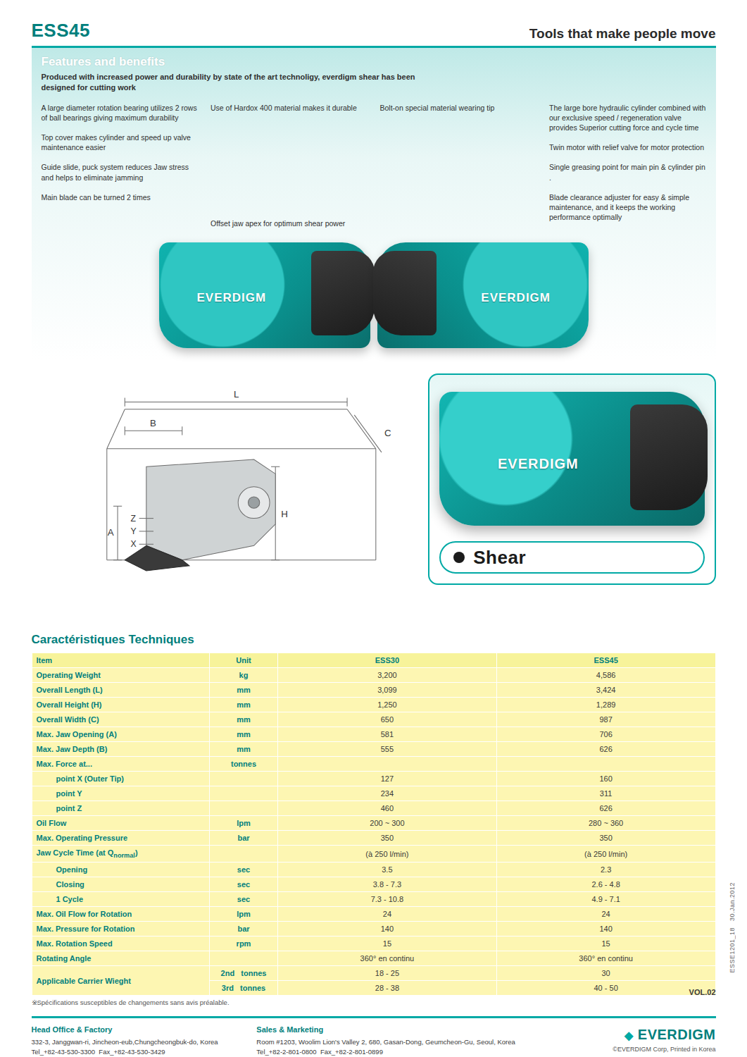ESS45
Tools that make people move
Features and benefits
Produced with increased power and durability by state of the art technoligy, everdigm shear has been designed for cutting work
A large diameter rotation bearing utilizes 2 rows of ball bearings giving maximum durability
Top cover makes cylinder and speed up valve maintenance easier
Guide slide, puck system reduces Jaw stress and helps to eliminate jamming
Main blade can be turned 2 times
Use of Hardox 400 material makes it durable
Offset jaw apex for optimum shear power
Bolt-on special material wearing tip
The large bore hydraulic cylinder combined with our exclusive speed / regeneration valve provides Superior cutting force and cycle time
Twin motor with relief valve for motor protection
Single greasing point for main pin & cylinder pin .
Blade clearance adjuster for easy & simple maintenance, and it keeps the working performance optimally
L C B H A Z Y X
Shear
Caractéristiques Techniques
| Item | Unit | ESS30 | ESS45 |
| --- | --- | --- | --- |
| Operating Weight | kg | 3,200 | 4,586 |
| Overall Length (L) | mm | 3,099 | 3,424 |
| Overall Height (H) | mm | 1,250 | 1,289 |
| Overall Width (C) | mm | 650 | 987 |
| Max. Jaw Opening (A) | mm | 581 | 706 |
| Max. Jaw Depth (B) | mm | 555 | 626 |
| Max. Force at... | tonnes | | |
| point X (Outer Tip) | | 127 | 160 |
| point Y | | 234 | 311 |
| point Z | | 460 | 626 |
| Oil Flow | lpm | 200 ~ 300 | 280 ~ 360 |
| Max. Operating Pressure | bar | 350 | 350 |
| Jaw Cycle Time (at Q normal ) | | (à 250 l/min) | (à 250 l/min) |
| Opening | sec | 3.5 | 2.3 |
| Closing | sec | 3.8 - 7.3 | 2.6 - 4.8 |
| 1 Cycle | sec | 7.3 - 10.8 | 4.9 - 7.1 |
| Max. Oil Flow for Rotation | lpm | 24 | 24 |
| Max. Pressure for Rotation | bar | 140 | 140 |
| Max. Rotation Speed | rpm | 15 | 15 |
| Rotating Angle | | 360° en continu | 360° en continu |
| Applicable Carrier Wieght | 2nd tonnes | 18 - 25 | 30 |
| 3rd tonnes | 28 - 38 | 40 - 50 |
※Spécifications susceptibles de changements sans avis préalable.
Head Office & Factory
332-3, Janggwan-ri, Jincheon-eub,Chungcheongbuk-do, Korea
Tel_+82-43-530-3300 Fax_+82-43-530-3429
Sales & Marketing
Room #1203, Woolim Lion's Valley 2, 680, Gasan-Dong, Geumcheon-Gu, Seoul, Korea
Tel_+82-2-801-0800 Fax_+82-2-801-0899
EVERDIGM
©EVERDIGM Corp, Printed in Korea
ESSE1201_18 30.Jan.2012
VOL.02